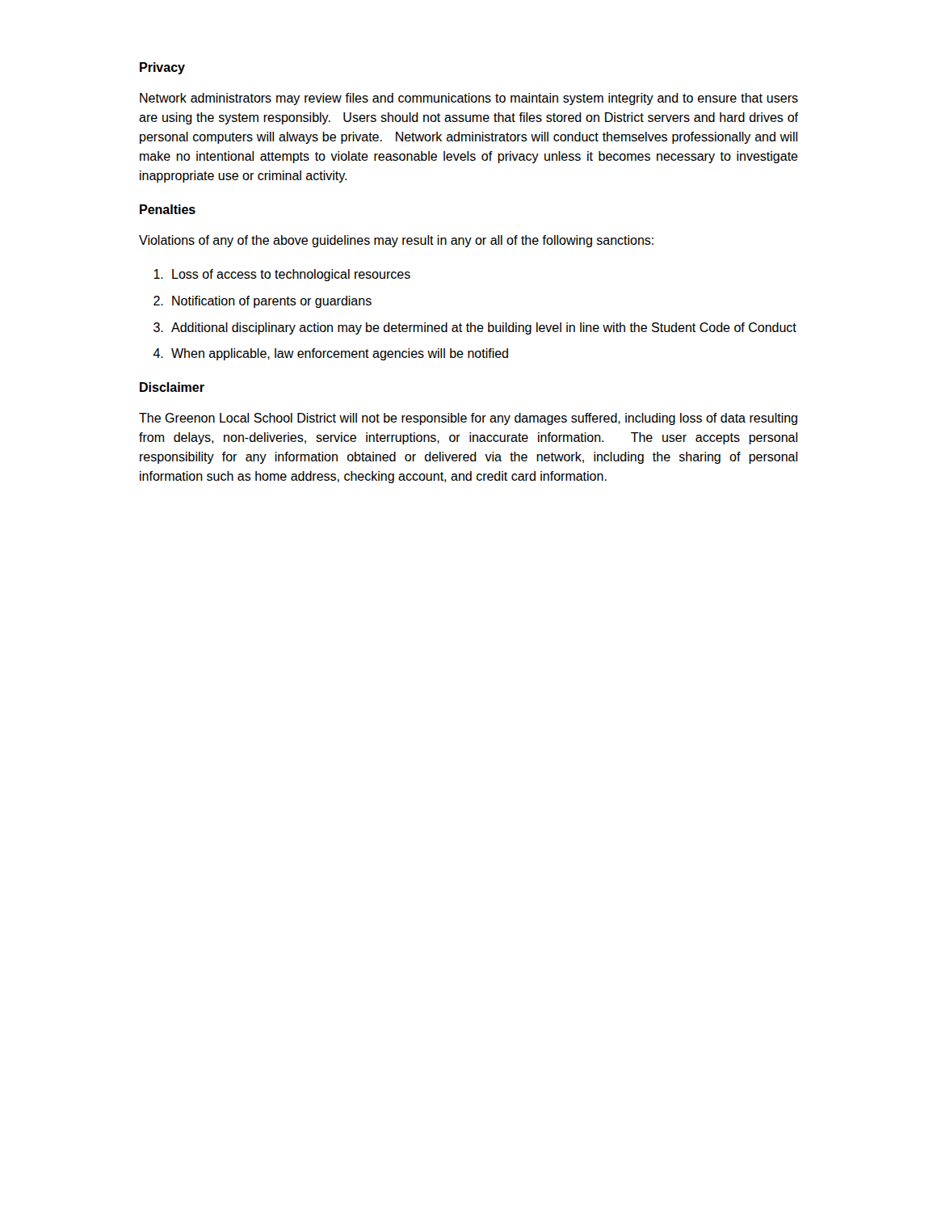Privacy
Network administrators may review files and communications to maintain system integrity and to ensure that users are using the system responsibly. Users should not assume that files stored on District servers and hard drives of personal computers will always be private. Network administrators will conduct themselves professionally and will make no intentional attempts to violate reasonable levels of privacy unless it becomes necessary to investigate inappropriate use or criminal activity.
Penalties
Violations of any of the above guidelines may result in any or all of the following sanctions:
Loss of access to technological resources
Notification of parents or guardians
Additional disciplinary action may be determined at the building level in line with the Student Code of Conduct
When applicable, law enforcement agencies will be notified
Disclaimer
The Greenon Local School District will not be responsible for any damages suffered, including loss of data resulting from delays, non-deliveries, service interruptions, or inaccurate information. The user accepts personal responsibility for any information obtained or delivered via the network, including the sharing of personal information such as home address, checking account, and credit card information.